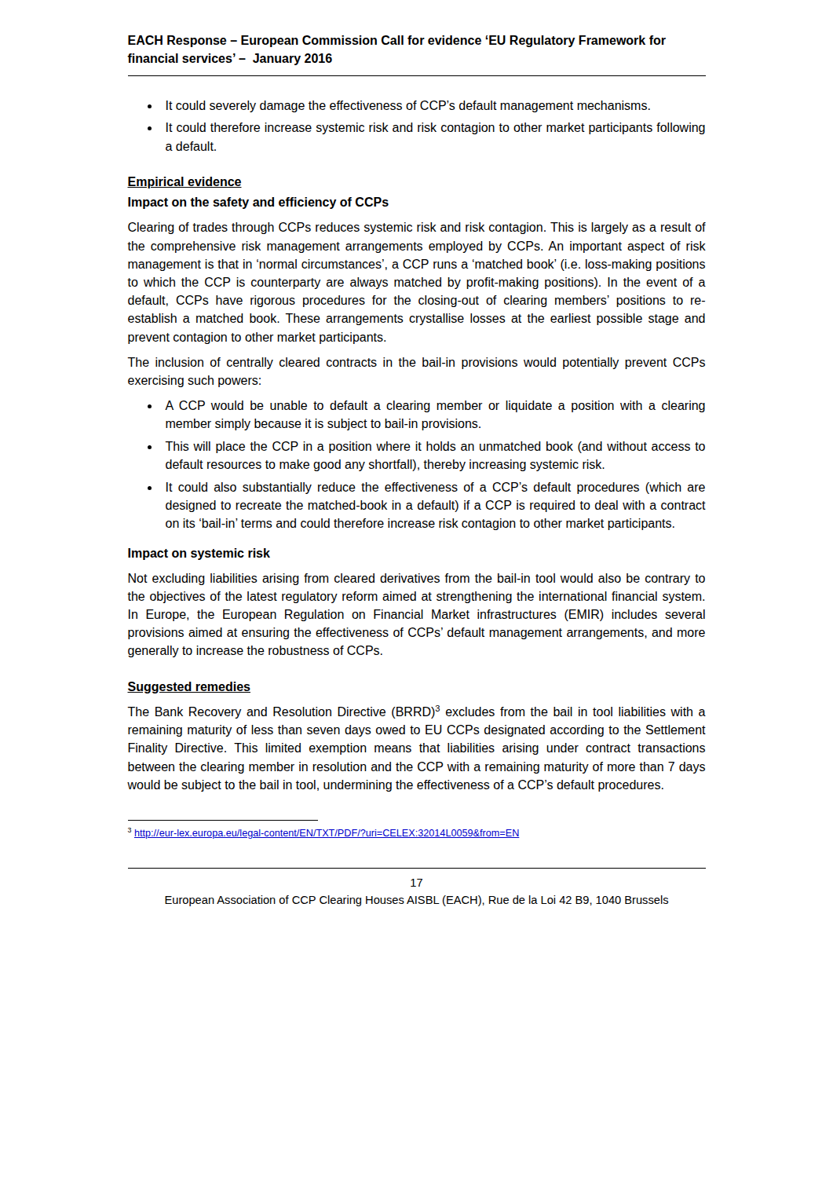EACH Response – European Commission Call for evidence ‘EU Regulatory Framework for financial services’ – January 2016
It could severely damage the effectiveness of CCP’s default management mechanisms.
It could therefore increase systemic risk and risk contagion to other market participants following a default.
Empirical evidence
Impact on the safety and efficiency of CCPs
Clearing of trades through CCPs reduces systemic risk and risk contagion. This is largely as a result of the comprehensive risk management arrangements employed by CCPs. An important aspect of risk management is that in ‘normal circumstances’, a CCP runs a ‘matched book’ (i.e. loss-making positions to which the CCP is counterparty are always matched by profit-making positions). In the event of a default, CCPs have rigorous procedures for the closing-out of clearing members’ positions to re-establish a matched book. These arrangements crystallise losses at the earliest possible stage and prevent contagion to other market participants.
The inclusion of centrally cleared contracts in the bail-in provisions would potentially prevent CCPs exercising such powers:
A CCP would be unable to default a clearing member or liquidate a position with a clearing member simply because it is subject to bail-in provisions.
This will place the CCP in a position where it holds an unmatched book (and without access to default resources to make good any shortfall), thereby increasing systemic risk.
It could also substantially reduce the effectiveness of a CCP’s default procedures (which are designed to recreate the matched-book in a default) if a CCP is required to deal with a contract on its ‘bail-in’ terms and could therefore increase risk contagion to other market participants.
Impact on systemic risk
Not excluding liabilities arising from cleared derivatives from the bail-in tool would also be contrary to the objectives of the latest regulatory reform aimed at strengthening the international financial system. In Europe, the European Regulation on Financial Market infrastructures (EMIR) includes several provisions aimed at ensuring the effectiveness of CCPs’ default management arrangements, and more generally to increase the robustness of CCPs.
Suggested remedies
The Bank Recovery and Resolution Directive (BRRD)3 excludes from the bail in tool liabilities with a remaining maturity of less than seven days owed to EU CCPs designated according to the Settlement Finality Directive. This limited exemption means that liabilities arising under contract transactions between the clearing member in resolution and the CCP with a remaining maturity of more than 7 days would be subject to the bail in tool, undermining the effectiveness of a CCP’s default procedures.
3 http://eur-lex.europa.eu/legal-content/EN/TXT/PDF/?uri=CELEX:32014L0059&from=EN
17
European Association of CCP Clearing Houses AISBL (EACH), Rue de la Loi 42 B9, 1040 Brussels